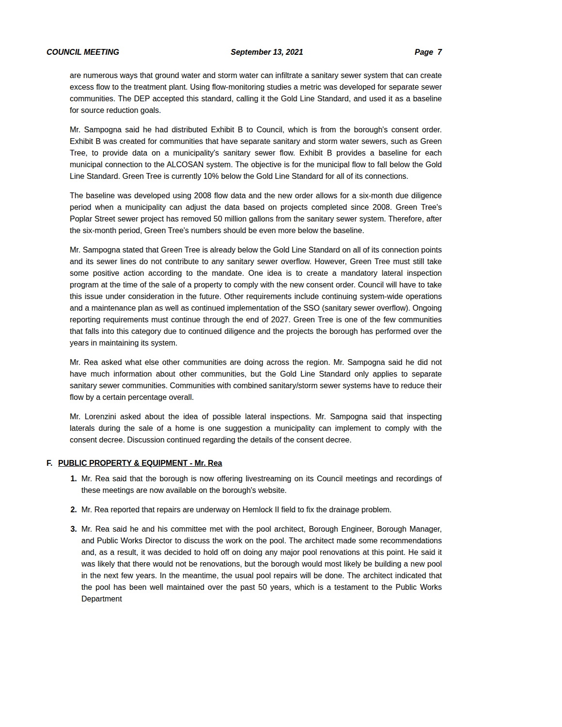COUNCIL MEETING September 13, 2021 Page 7
are numerous ways that ground water and storm water can infiltrate a sanitary sewer system that can create excess flow to the treatment plant. Using flow-monitoring studies a metric was developed for separate sewer communities. The DEP accepted this standard, calling it the Gold Line Standard, and used it as a baseline for source reduction goals.
Mr. Sampogna said he had distributed Exhibit B to Council, which is from the borough's consent order. Exhibit B was created for communities that have separate sanitary and storm water sewers, such as Green Tree, to provide data on a municipality's sanitary sewer flow. Exhibit B provides a baseline for each municipal connection to the ALCOSAN system. The objective is for the municipal flow to fall below the Gold Line Standard. Green Tree is currently 10% below the Gold Line Standard for all of its connections.
The baseline was developed using 2008 flow data and the new order allows for a six-month due diligence period when a municipality can adjust the data based on projects completed since 2008. Green Tree's Poplar Street sewer project has removed 50 million gallons from the sanitary sewer system. Therefore, after the six-month period, Green Tree's numbers should be even more below the baseline.
Mr. Sampogna stated that Green Tree is already below the Gold Line Standard on all of its connection points and its sewer lines do not contribute to any sanitary sewer overflow. However, Green Tree must still take some positive action according to the mandate. One idea is to create a mandatory lateral inspection program at the time of the sale of a property to comply with the new consent order. Council will have to take this issue under consideration in the future. Other requirements include continuing system-wide operations and a maintenance plan as well as continued implementation of the SSO (sanitary sewer overflow). Ongoing reporting requirements must continue through the end of 2027. Green Tree is one of the few communities that falls into this category due to continued diligence and the projects the borough has performed over the years in maintaining its system.
Mr. Rea asked what else other communities are doing across the region. Mr. Sampogna said he did not have much information about other communities, but the Gold Line Standard only applies to separate sanitary sewer communities. Communities with combined sanitary/storm sewer systems have to reduce their flow by a certain percentage overall.
Mr. Lorenzini asked about the idea of possible lateral inspections. Mr. Sampogna said that inspecting laterals during the sale of a home is one suggestion a municipality can implement to comply with the consent decree. Discussion continued regarding the details of the consent decree.
F. PUBLIC PROPERTY & EQUIPMENT - Mr. Rea
Mr. Rea said that the borough is now offering livestreaming on its Council meetings and recordings of these meetings are now available on the borough's website.
Mr. Rea reported that repairs are underway on Hemlock II field to fix the drainage problem.
Mr. Rea said he and his committee met with the pool architect, Borough Engineer, Borough Manager, and Public Works Director to discuss the work on the pool. The architect made some recommendations and, as a result, it was decided to hold off on doing any major pool renovations at this point. He said it was likely that there would not be renovations, but the borough would most likely be building a new pool in the next few years. In the meantime, the usual pool repairs will be done. The architect indicated that the pool has been well maintained over the past 50 years, which is a testament to the Public Works Department